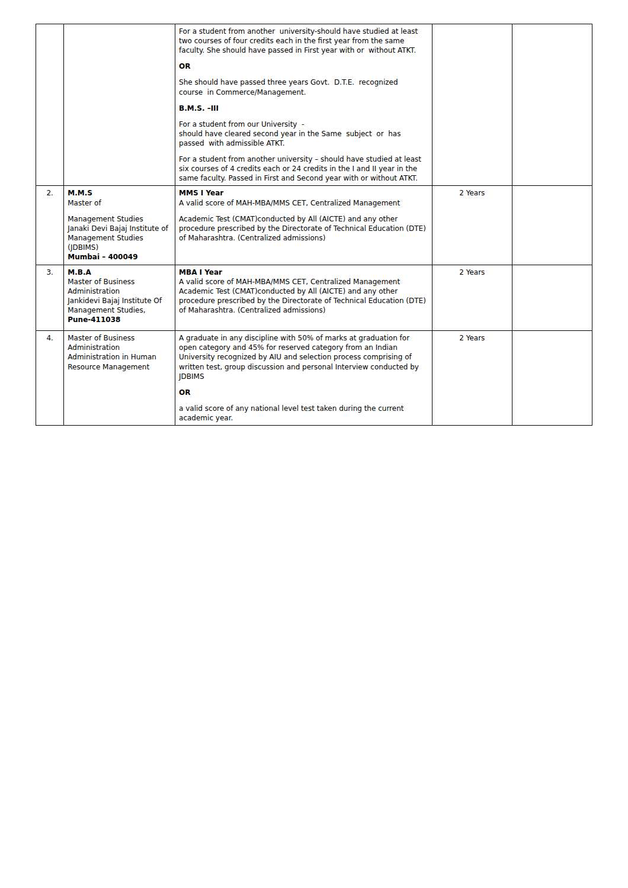| | | For a student from another university-should have studied at least two courses of four credits each in the first year from the same faculty. She should have passed in First year with or without ATKT. OR She should have passed three years Govt. D.T.E. recognized course in Commerce/Management. B.M.S. –III For a student from our University - should have cleared second year in the Same subject or has passed with admissible ATKT. For a student from another university – should have studied at least six courses of 4 credits each or 24 credits in the I and II year in the same faculty. Passed in First and Second year with or without ATKT. | | |
| 2. | M.M.S Master of Management Studies Janaki Devi Bajaj Institute of Management Studies (JDBIMS) Mumbai – 400049 | MMS I Year A valid score of MAH-MBA/MMS CET, Centralized Management Academic Test (CMAT)conducted by All (AICTE) and any other procedure prescribed by the Directorate of Technical Education (DTE) of Maharashtra. (Centralized admissions) | 2 Years | |
| 3. | M.B.A Master of Business Administration Jankidevi Bajaj Institute Of Management Studies, Pune-411038 | MBA I Year A valid score of MAH-MBA/MMS CET, Centralized Management Academic Test (CMAT)conducted by All (AICTE) and any other procedure prescribed by the Directorate of Technical Education (DTE) of Maharashtra. (Centralized admissions) | 2 Years | |
| 4. | Master of Business Administration Administration in Human Resource Management | A graduate in any discipline with 50% of marks at graduation for open category and 45% for reserved category from an Indian University recognized by AIU and selection process comprising of written test, group discussion and personal Interview conducted by JDBIMS OR a valid score of any national level test taken during the current academic year. | 2 Years | |